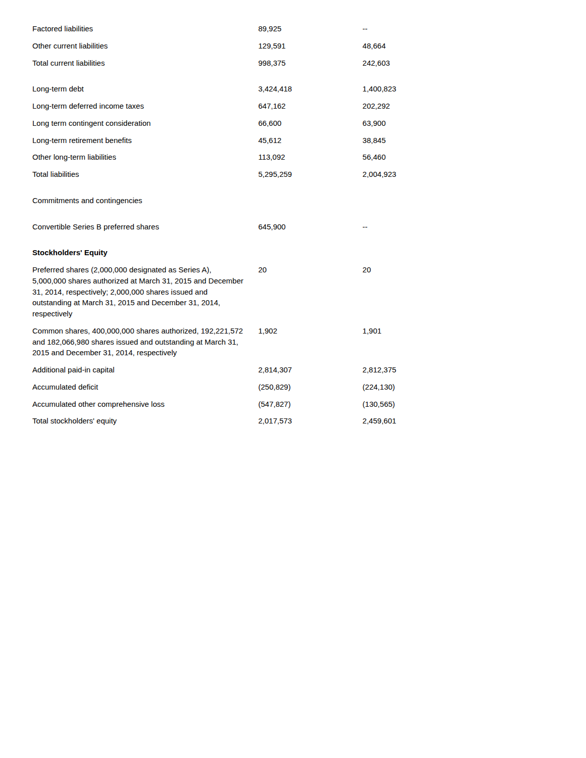| Factored liabilities | 89,925 | -- |
| Other current liabilities | 129,591 | 48,664 |
| Total current liabilities | 998,375 | 242,603 |
| Long-term debt | 3,424,418 | 1,400,823 |
| Long-term deferred income taxes | 647,162 | 202,292 |
| Long term contingent consideration | 66,600 | 63,900 |
| Long-term retirement benefits | 45,612 | 38,845 |
| Other long-term liabilities | 113,092 | 56,460 |
| Total liabilities | 5,295,259 | 2,004,923 |
| Commitments and contingencies | | |
| Convertible Series B preferred shares | 645,900 | -- |
| Stockholders' Equity | | |
| Preferred shares (2,000,000 designated as Series A), 5,000,000 shares authorized at March 31, 2015 and December 31, 2014, respectively; 2,000,000 shares issued and outstanding at March 31, 2015 and December 31, 2014, respectively | 20 | 20 |
| Common shares, 400,000,000 shares authorized, 192,221,572 and 182,066,980 shares issued and outstanding at March 31, 2015 and December 31, 2014, respectively | 1,902 | 1,901 |
| Additional paid-in capital | 2,814,307 | 2,812,375 |
| Accumulated deficit | (250,829) | (224,130) |
| Accumulated other comprehensive loss | (547,827) | (130,565) |
| Total stockholders' equity | 2,017,573 | 2,459,601 |